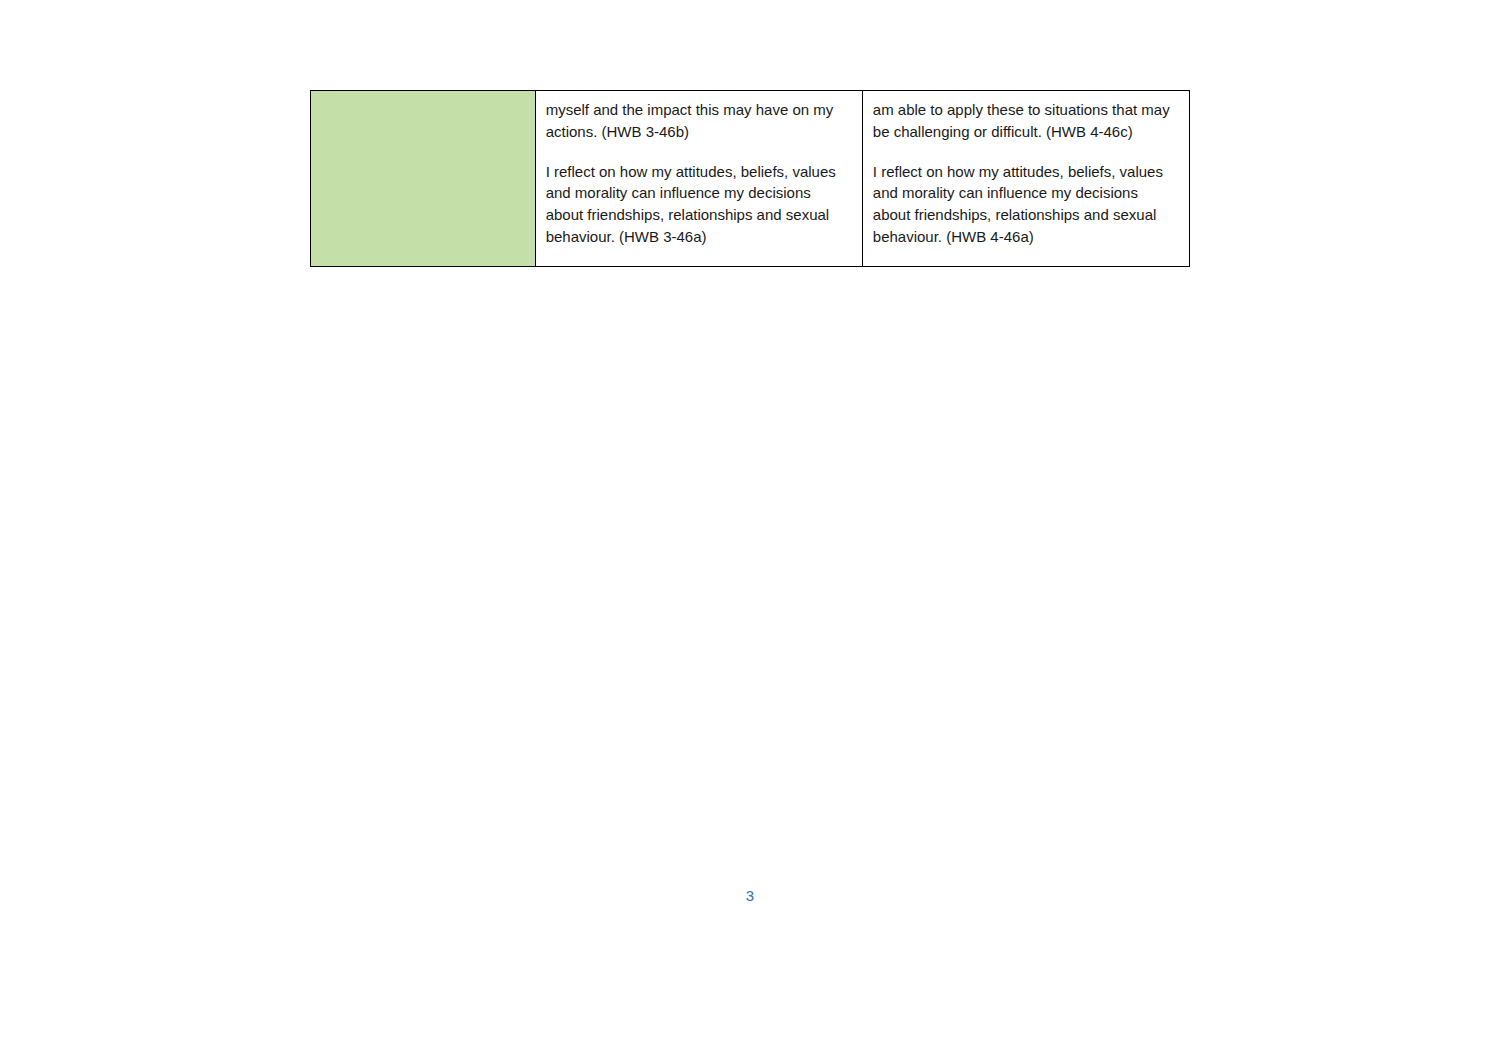| | myself and the impact this may have on my actions. (HWB 3-46b) I reflect on how my attitudes, beliefs, values and morality can influence my decisions about friendships, relationships and sexual behaviour. (HWB 3-46a) | am able to apply these to situations that may be challenging or difficult. (HWB 4-46c) I reflect on how my attitudes, beliefs, values and morality can influence my decisions about friendships, relationships and sexual behaviour. (HWB 4-46a) |
3